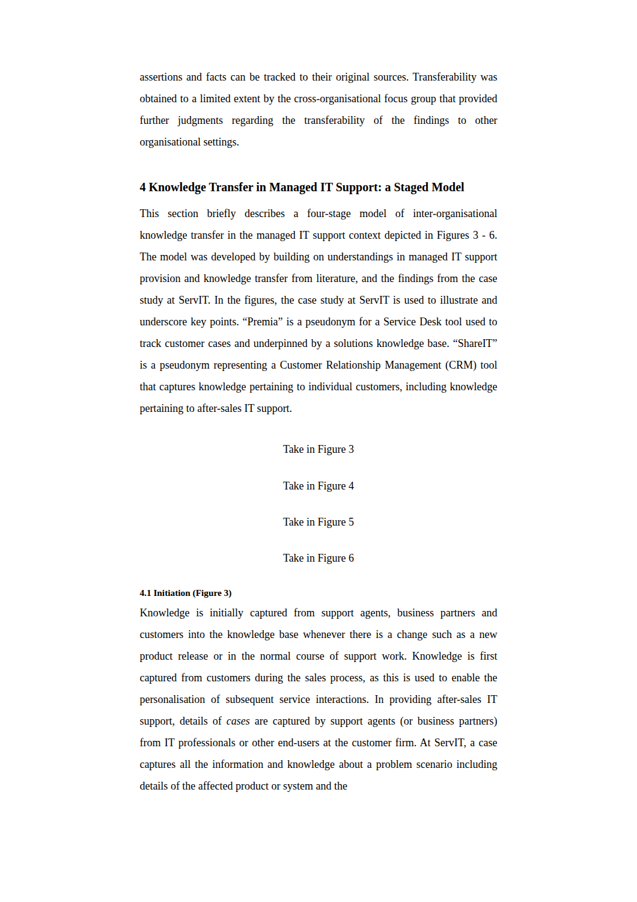assertions and facts can be tracked to their original sources. Transferability was obtained to a limited extent by the cross-organisational focus group that provided further judgments regarding the transferability of the findings to other organisational settings.
4 Knowledge Transfer in Managed IT Support: a Staged Model
This section briefly describes a four-stage model of inter-organisational knowledge transfer in the managed IT support context depicted in Figures 3 - 6. The model was developed by building on understandings in managed IT support provision and knowledge transfer from literature, and the findings from the case study at ServIT. In the figures, the case study at ServIT is used to illustrate and underscore key points. “Premia” is a pseudonym for a Service Desk tool used to track customer cases and underpinned by a solutions knowledge base. “ShareIT” is a pseudonym representing a Customer Relationship Management (CRM) tool that captures knowledge pertaining to individual customers, including knowledge pertaining to after-sales IT support.
Take in Figure 3
Take in Figure 4
Take in Figure 5
Take in Figure 6
4.1 Initiation (Figure 3)
Knowledge is initially captured from support agents, business partners and customers into the knowledge base whenever there is a change such as a new product release or in the normal course of support work. Knowledge is first captured from customers during the sales process, as this is used to enable the personalisation of subsequent service interactions. In providing after-sales IT support, details of cases are captured by support agents (or business partners) from IT professionals or other end-users at the customer firm. At ServIT, a case captures all the information and knowledge about a problem scenario including details of the affected product or system and the